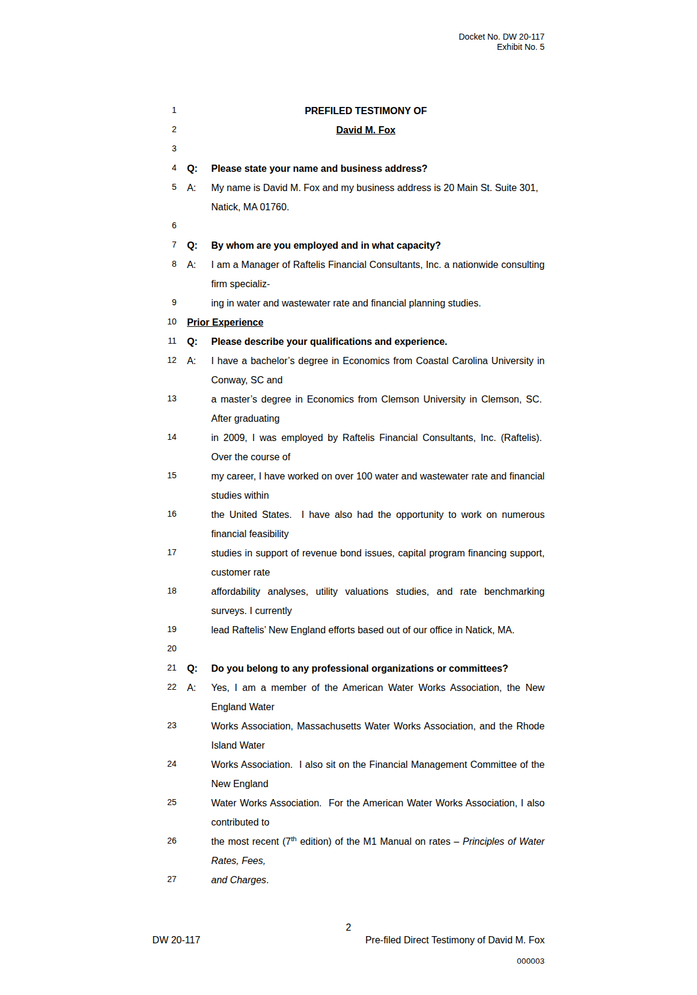Docket No. DW 20-117
Exhibit No. 5
1
PREFILED TESTIMONY OF
2
David M. Fox
3
4
Q:
Please state your name and business address?
5
A:
My name is David M. Fox and my business address is 20 Main St. Suite 301, Natick, MA 01760.
6
7
Q:
By whom are you employed and in what capacity?
8
A:
I am a Manager of Raftelis Financial Consultants, Inc. a nationwide consulting firm specializ-
9
ing in water and wastewater rate and financial planning studies.
10
Prior Experience
11
Q:
Please describe your qualifications and experience.
12
A:
I have a bachelor’s degree in Economics from Coastal Carolina University in Conway, SC and
13
a master’s degree in Economics from Clemson University in Clemson, SC. After graduating
14
in 2009, I was employed by Raftelis Financial Consultants, Inc. (Raftelis). Over the course of
15
my career, I have worked on over 100 water and wastewater rate and financial studies within
16
the United States. I have also had the opportunity to work on numerous financial feasibility
17
studies in support of revenue bond issues, capital program financing support, customer rate
18
affordability analyses, utility valuations studies, and rate benchmarking surveys. I currently
19
lead Raftelis’ New England efforts based out of our office in Natick, MA.
20
21
Q:
Do you belong to any professional organizations or committees?
22
A:
Yes, I am a member of the American Water Works Association, the New England Water
23
Works Association, Massachusetts Water Works Association, and the Rhode Island Water
24
Works Association. I also sit on the Financial Management Committee of the New England
25
Water Works Association. For the American Water Works Association, I also contributed to
26
the most recent (7th edition) of the M1 Manual on rates – Principles of Water Rates, Fees,
27
and Charges.
2
DW 20-117
Pre-filed Direct Testimony of David M. Fox
000003